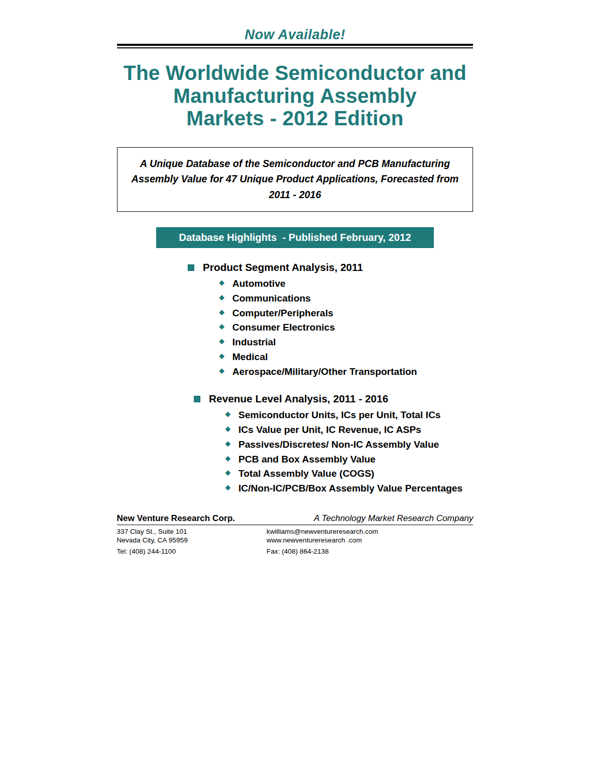Now Available!
The Worldwide Semiconductor and Manufacturing Assembly
Markets - 2012 Edition
A Unique Database of the Semiconductor and PCB Manufacturing Assembly Value for 47 Unique Product Applications, Forecasted from 2011 - 2016
Database Highlights - Published February, 2012
Product Segment Analysis, 2011
Automotive
Communications
Computer/Peripherals
Consumer Electronics
Industrial
Medical
Aerospace/Military/Other Transportation
Revenue Level Analysis, 2011 - 2016
Semiconductor Units, ICs per Unit, Total ICs
ICs Value per Unit, IC Revenue, IC ASPs
Passives/Discretes/ Non-IC Assembly Value
PCB and Box Assembly Value
Total Assembly Value (COGS)
IC/Non-IC/PCB/Box Assembly Value Percentages
New Venture Research Corp. A Technology Market Research Company
| 337 Clay St., Suite 101 | kwilliams@newventureresearch.com |
| Nevada City, CA 95959 | www.newventureresearch .com |
| Tel: (408) 244-1100 | Fax: (408) 864-2138 |